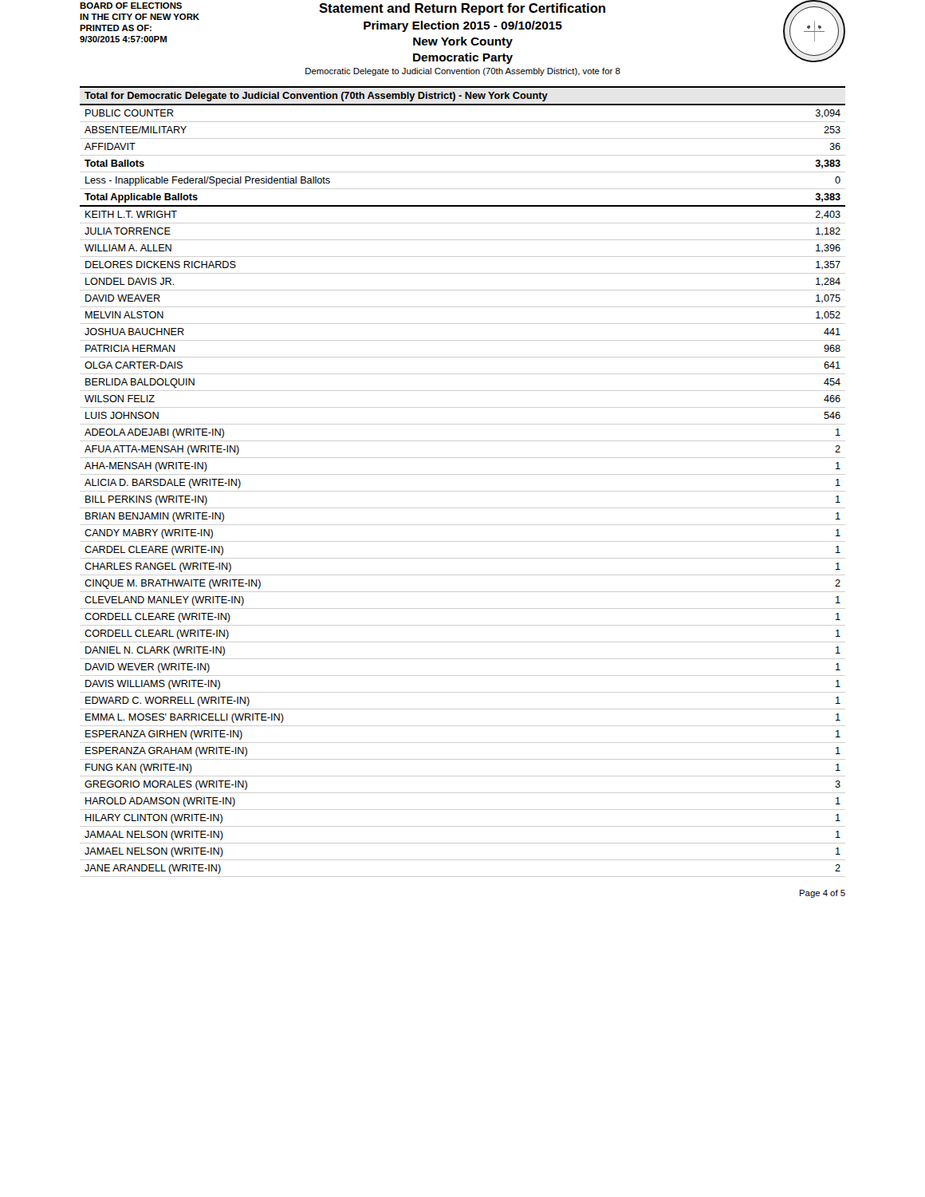BOARD OF ELECTIONS IN THE CITY OF NEW YORK PRINTED AS OF: 9/30/2015 4:57:00PM
Statement and Return Report for Certification
Primary Election 2015 - 09/10/2015
New York County
Democratic Party
Democratic Delegate to Judicial Convention (70th Assembly District), vote for 8
Total for Democratic Delegate to Judicial Convention (70th Assembly District) - New York County
| PUBLIC COUNTER | 3,094 |
| ABSENTEE/MILITARY | 253 |
| AFFIDAVIT | 36 |
| Total Ballots | 3,383 |
| Less - Inapplicable Federal/Special Presidential Ballots | 0 |
| Total Applicable Ballots | 3,383 |
| KEITH L.T. WRIGHT | 2,403 |
| JULIA TORRENCE | 1,182 |
| WILLIAM A. ALLEN | 1,396 |
| DELORES DICKENS RICHARDS | 1,357 |
| LONDEL DAVIS JR. | 1,284 |
| DAVID WEAVER | 1,075 |
| MELVIN ALSTON | 1,052 |
| JOSHUA BAUCHNER | 441 |
| PATRICIA HERMAN | 968 |
| OLGA CARTER-DAIS | 641 |
| BERLIDA BALDOLQUIN | 454 |
| WILSON FELIZ | 466 |
| LUIS JOHNSON | 546 |
| ADEOLA ADEJABI (WRITE-IN) | 1 |
| AFUA ATTA-MENSAH (WRITE-IN) | 2 |
| AHA-MENSAH (WRITE-IN) | 1 |
| ALICIA D. BARSDALE (WRITE-IN) | 1 |
| BILL PERKINS (WRITE-IN) | 1 |
| BRIAN BENJAMIN (WRITE-IN) | 1 |
| CANDY MABRY (WRITE-IN) | 1 |
| CARDEL CLEARE (WRITE-IN) | 1 |
| CHARLES RANGEL (WRITE-IN) | 1 |
| CINQUE M. BRATHWAITE (WRITE-IN) | 2 |
| CLEVELAND MANLEY (WRITE-IN) | 1 |
| CORDELL CLEARE (WRITE-IN) | 1 |
| CORDELL CLEARL (WRITE-IN) | 1 |
| DANIEL N. CLARK (WRITE-IN) | 1 |
| DAVID WEVER (WRITE-IN) | 1 |
| DAVIS WILLIAMS (WRITE-IN) | 1 |
| EDWARD C. WORRELL (WRITE-IN) | 1 |
| EMMA L. MOSES' BARRICELLI (WRITE-IN) | 1 |
| ESPERANZA GIRHEN (WRITE-IN) | 1 |
| ESPERANZA GRAHAM (WRITE-IN) | 1 |
| FUNG KAN (WRITE-IN) | 1 |
| GREGORIO MORALES (WRITE-IN) | 3 |
| HAROLD ADAMSON (WRITE-IN) | 1 |
| HILARY CLINTON (WRITE-IN) | 1 |
| JAMAAL NELSON (WRITE-IN) | 1 |
| JAMAEL NELSON (WRITE-IN) | 1 |
| JANE ARANDELL (WRITE-IN) | 2 |
Page 4 of 5